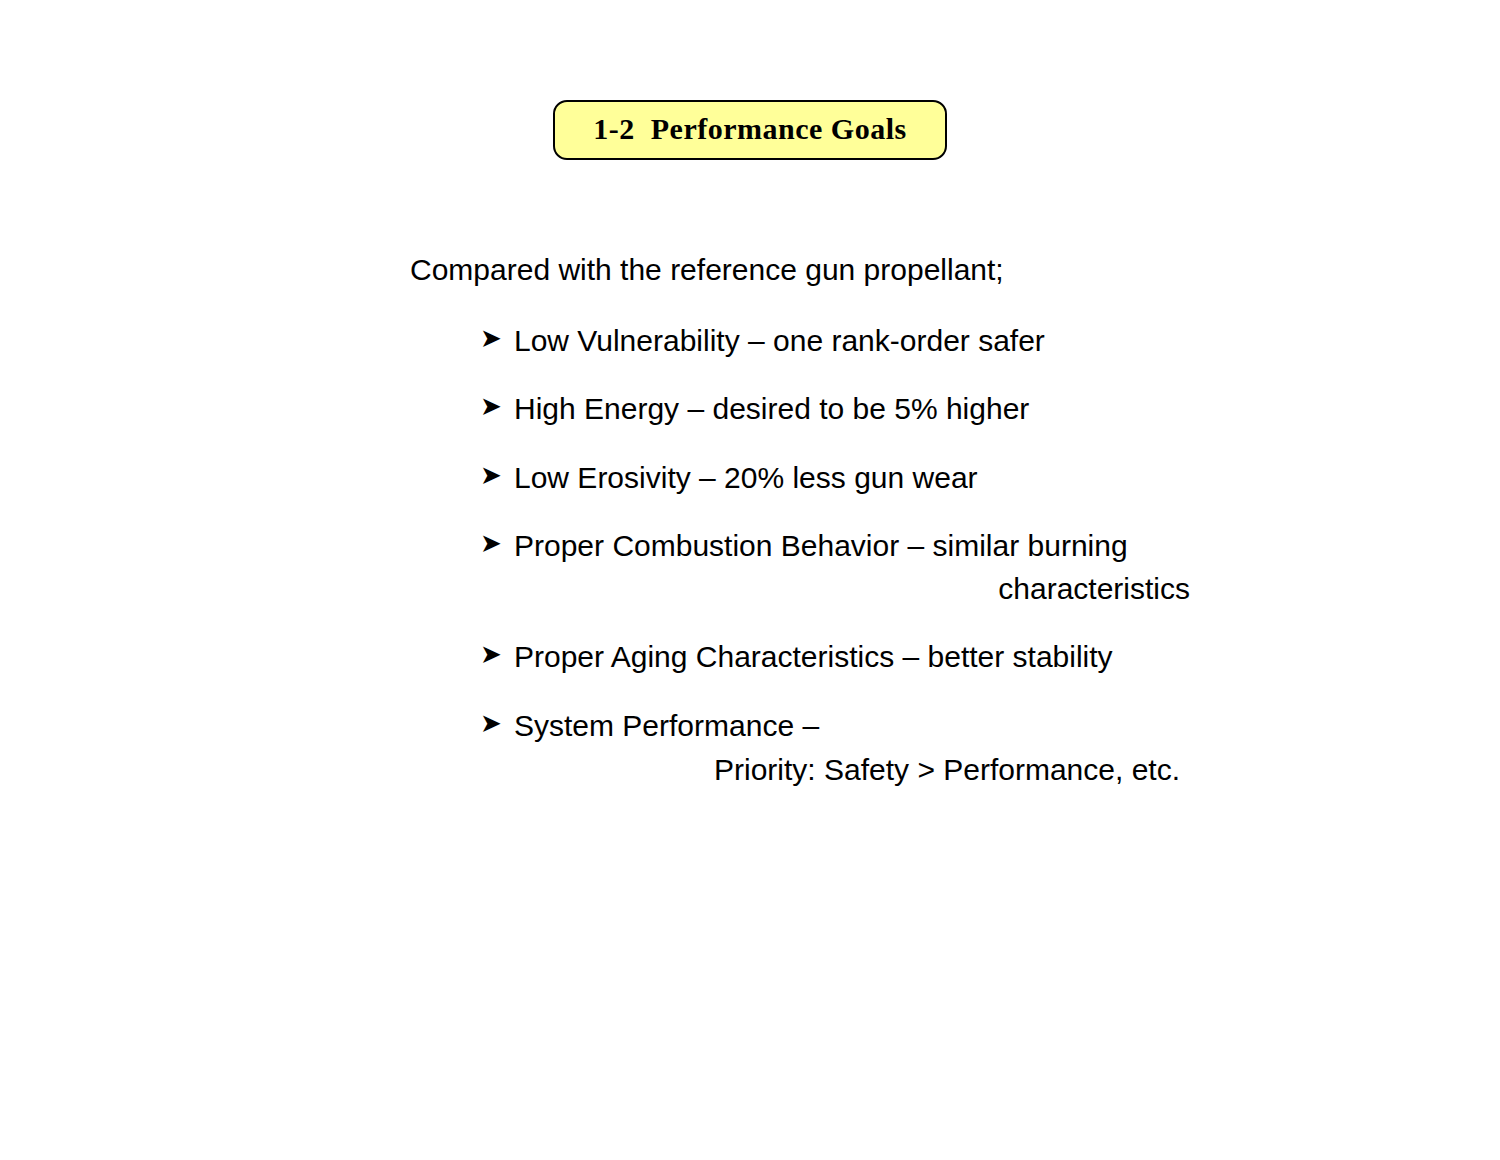1-2 Performance Goals
Compared with the reference gun propellant;
Low Vulnerability – one rank-order safer
High Energy – desired to be 5% higher
Low Erosivity – 20% less gun wear
Proper Combustion Behavior – similar burning characteristics
Proper Aging Characteristics – better stability
System Performance – Priority: Safety > Performance, etc.